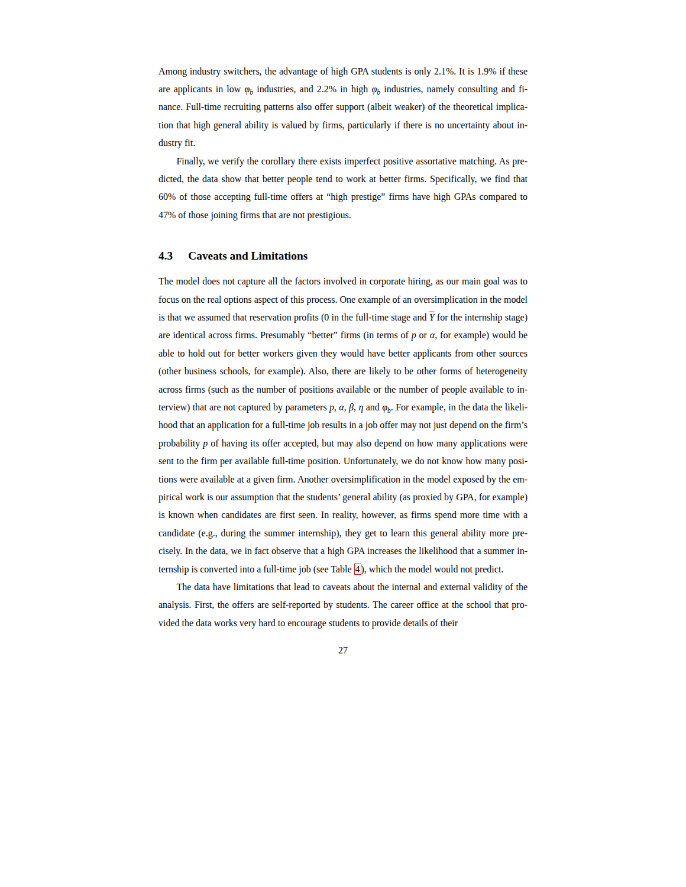Among industry switchers, the advantage of high GPA students is only 2.1%. It is 1.9% if these are applicants in low φb industries, and 2.2% in high φb industries, namely consulting and finance. Full-time recruiting patterns also offer support (albeit weaker) of the theoretical implication that high general ability is valued by firms, particularly if there is no uncertainty about industry fit.
Finally, we verify the corollary there exists imperfect positive assortative matching. As predicted, the data show that better people tend to work at better firms. Specifically, we find that 60% of those accepting full-time offers at “high prestige” firms have high GPAs compared to 47% of those joining firms that are not prestigious.
4.3 Caveats and Limitations
The model does not capture all the factors involved in corporate hiring, as our main goal was to focus on the real options aspect of this process. One example of an oversimplication in the model is that we assumed that reservation profits (0 in the full-time stage and Y for the internship stage) are identical across firms. Presumably “better” firms (in terms of p or α, for example) would be able to hold out for better workers given they would have better applicants from other sources (other business schools, for example). Also, there are likely to be other forms of heterogeneity across firms (such as the number of positions available or the number of people available to interview) that are not captured by parameters p, α, β, η and φb. For example, in the data the likelihood that an application for a full-time job results in a job offer may not just depend on the firm’s probability p of having its offer accepted, but may also depend on how many applications were sent to the firm per available full-time position. Unfortunately, we do not know how many positions were available at a given firm. Another oversimplification in the model exposed by the empirical work is our assumption that the students’ general ability (as proxied by GPA, for example) is known when candidates are first seen. In reality, however, as firms spend more time with a candidate (e.g., during the summer internship), they get to learn this general ability more precisely. In the data, we in fact observe that a high GPA increases the likelihood that a summer internship is converted into a full-time job (see Table 4), which the model would not predict.
The data have limitations that lead to caveats about the internal and external validity of the analysis. First, the offers are self-reported by students. The career office at the school that provided the data works very hard to encourage students to provide details of their
27